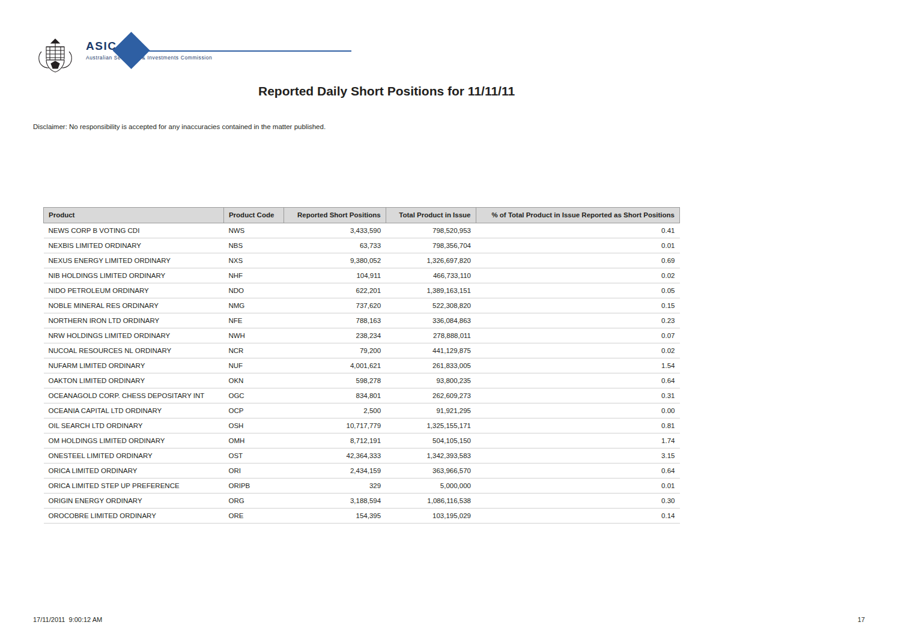ASIC
Australian Securities & Investments Commission
Reported Daily Short Positions for 11/11/11
Disclaimer: No responsibility is accepted for any inaccuracies contained in the matter published.
| Product | Product Code | Reported Short Positions | Total Product in Issue | % of Total Product in Issue Reported as Short Positions |
| --- | --- | --- | --- | --- |
| NEWS CORP B VOTING CDI | NWS | 3,433,590 | 798,520,953 | 0.41 |
| NEXBIS LIMITED ORDINARY | NBS | 63,733 | 798,356,704 | 0.01 |
| NEXUS ENERGY LIMITED ORDINARY | NXS | 9,380,052 | 1,326,697,820 | 0.69 |
| NIB HOLDINGS LIMITED ORDINARY | NHF | 104,911 | 466,733,110 | 0.02 |
| NIDO PETROLEUM ORDINARY | NDO | 622,201 | 1,389,163,151 | 0.05 |
| NOBLE MINERAL RES ORDINARY | NMG | 737,620 | 522,308,820 | 0.15 |
| NORTHERN IRON LTD ORDINARY | NFE | 788,163 | 336,084,863 | 0.23 |
| NRW HOLDINGS LIMITED ORDINARY | NWH | 238,234 | 278,888,011 | 0.07 |
| NUCOAL RESOURCES NL ORDINARY | NCR | 79,200 | 441,129,875 | 0.02 |
| NUFARM LIMITED ORDINARY | NUF | 4,001,621 | 261,833,005 | 1.54 |
| OAKTON LIMITED ORDINARY | OKN | 598,278 | 93,800,235 | 0.64 |
| OCEANAGOLD CORP. CHESS DEPOSITARY INT | OGC | 834,801 | 262,609,273 | 0.31 |
| OCEANIA CAPITAL LTD ORDINARY | OCP | 2,500 | 91,921,295 | 0.00 |
| OIL SEARCH LTD ORDINARY | OSH | 10,717,779 | 1,325,155,171 | 0.81 |
| OM HOLDINGS LIMITED ORDINARY | OMH | 8,712,191 | 504,105,150 | 1.74 |
| ONESTEEL LIMITED ORDINARY | OST | 42,364,333 | 1,342,393,583 | 3.15 |
| ORICA LIMITED ORDINARY | ORI | 2,434,159 | 363,966,570 | 0.64 |
| ORICA LIMITED STEP UP PREFERENCE | ORIPB | 329 | 5,000,000 | 0.01 |
| ORIGIN ENERGY ORDINARY | ORG | 3,188,594 | 1,086,116,538 | 0.30 |
| OROCOBRE LIMITED ORDINARY | ORE | 154,395 | 103,195,029 | 0.14 |
17/11/2011 9:00:12 AM
17